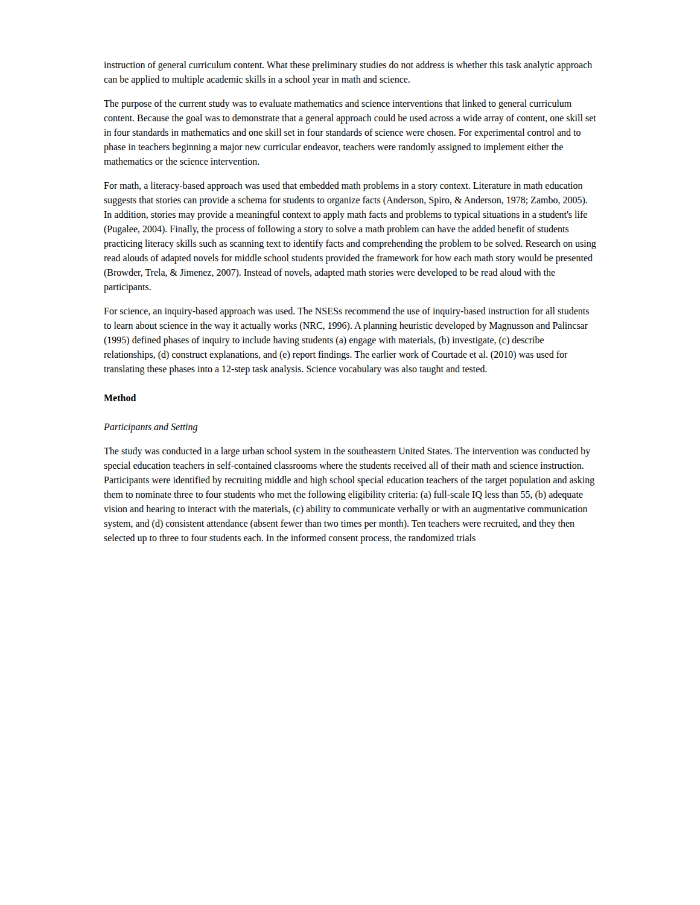instruction of general curriculum content. What these preliminary studies do not address is whether this task analytic approach can be applied to multiple academic skills in a school year in math and science.
The purpose of the current study was to evaluate mathematics and science interventions that linked to general curriculum content. Because the goal was to demonstrate that a general approach could be used across a wide array of content, one skill set in four standards in mathematics and one skill set in four standards of science were chosen. For experimental control and to phase in teachers beginning a major new curricular endeavor, teachers were randomly assigned to implement either the mathematics or the science intervention.
For math, a literacy-based approach was used that embedded math problems in a story context. Literature in math education suggests that stories can provide a schema for students to organize facts (Anderson, Spiro, & Anderson, 1978; Zambo, 2005). In addition, stories may provide a meaningful context to apply math facts and problems to typical situations in a student's life (Pugalee, 2004). Finally, the process of following a story to solve a math problem can have the added benefit of students practicing literacy skills such as scanning text to identify facts and comprehending the problem to be solved. Research on using read alouds of adapted novels for middle school students provided the framework for how each math story would be presented (Browder, Trela, & Jimenez, 2007). Instead of novels, adapted math stories were developed to be read aloud with the participants.
For science, an inquiry-based approach was used. The NSESs recommend the use of inquiry-based instruction for all students to learn about science in the way it actually works (NRC, 1996). A planning heuristic developed by Magnusson and Palincsar (1995) defined phases of inquiry to include having students (a) engage with materials, (b) investigate, (c) describe relationships, (d) construct explanations, and (e) report findings. The earlier work of Courtade et al. (2010) was used for translating these phases into a 12-step task analysis. Science vocabulary was also taught and tested.
Method
Participants and Setting
The study was conducted in a large urban school system in the southeastern United States. The intervention was conducted by special education teachers in self-contained classrooms where the students received all of their math and science instruction. Participants were identified by recruiting middle and high school special education teachers of the target population and asking them to nominate three to four students who met the following eligibility criteria: (a) full-scale IQ less than 55, (b) adequate vision and hearing to interact with the materials, (c) ability to communicate verbally or with an augmentative communication system, and (d) consistent attendance (absent fewer than two times per month). Ten teachers were recruited, and they then selected up to three to four students each. In the informed consent process, the randomized trials